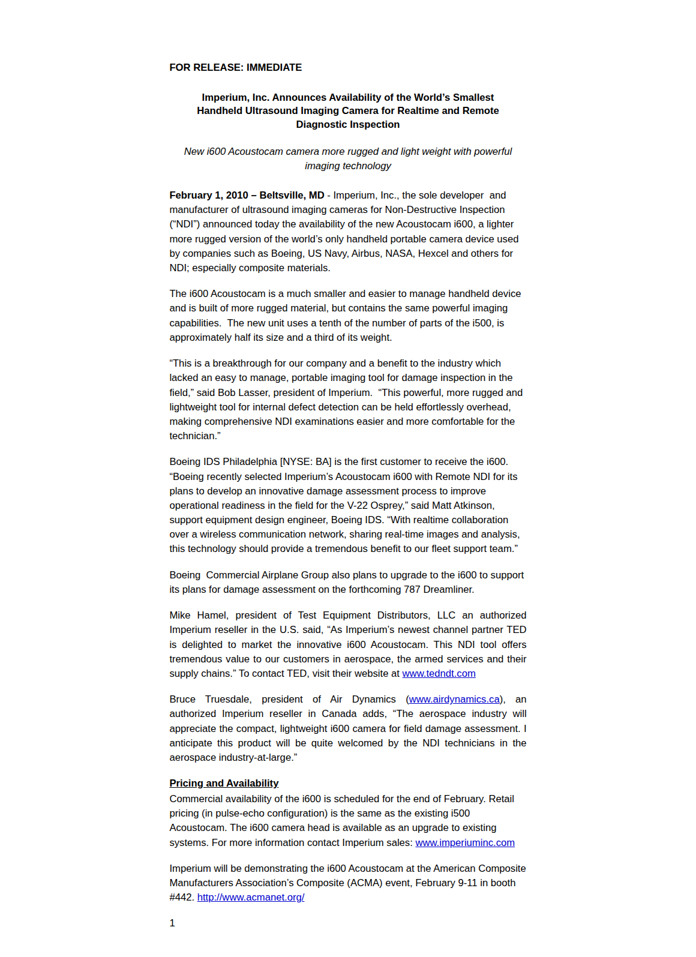FOR RELEASE: IMMEDIATE
Imperium, Inc. Announces Availability of the World’s Smallest Handheld Ultrasound Imaging Camera for Realtime and Remote Diagnostic Inspection
New i600 Acoustocam camera more rugged and light weight with powerful imaging technology
February 1, 2010 – Beltsville, MD - Imperium, Inc., the sole developer and manufacturer of ultrasound imaging cameras for Non-Destructive Inspection (“NDI”) announced today the availability of the new Acoustocam i600, a lighter more rugged version of the world’s only handheld portable camera device used by companies such as Boeing, US Navy, Airbus, NASA, Hexcel and others for NDI; especially composite materials.
The i600 Acoustocam is a much smaller and easier to manage handheld device and is built of more rugged material, but contains the same powerful imaging capabilities. The new unit uses a tenth of the number of parts of the i500, is approximately half its size and a third of its weight.
“This is a breakthrough for our company and a benefit to the industry which lacked an easy to manage, portable imaging tool for damage inspection in the field,” said Bob Lasser, president of Imperium. “This powerful, more rugged and lightweight tool for internal defect detection can be held effortlessly overhead, making comprehensive NDI examinations easier and more comfortable for the technician.”
Boeing IDS Philadelphia [NYSE: BA] is the first customer to receive the i600. “Boeing recently selected Imperium’s Acoustocam i600 with Remote NDI for its plans to develop an innovative damage assessment process to improve operational readiness in the field for the V-22 Osprey,” said Matt Atkinson, support equipment design engineer, Boeing IDS. “With realtime collaboration over a wireless communication network, sharing real-time images and analysis, this technology should provide a tremendous benefit to our fleet support team.”
Boeing Commercial Airplane Group also plans to upgrade to the i600 to support its plans for damage assessment on the forthcoming 787 Dreamliner.
Mike Hamel, president of Test Equipment Distributors, LLC an authorized Imperium reseller in the U.S. said, “As Imperium’s newest channel partner TED is delighted to market the innovative i600 Acoustocam. This NDI tool offers tremendous value to our customers in aerospace, the armed services and their supply chains.” To contact TED, visit their website at www.tedndt.com
Bruce Truesdale, president of Air Dynamics (www.airdynamics.ca), an authorized Imperium reseller in Canada adds, “The aerospace industry will appreciate the compact, lightweight i600 camera for field damage assessment. I anticipate this product will be quite welcomed by the NDI technicians in the aerospace industry-at-large.”
Pricing and Availability
Commercial availability of the i600 is scheduled for the end of February. Retail pricing (in pulse-echo configuration) is the same as the existing i500 Acoustocam. The i600 camera head is available as an upgrade to existing systems. For more information contact Imperium sales: www.imperiuminc.com
Imperium will be demonstrating the i600 Acoustocam at the American Composite Manufacturers Association’s Composite (ACMA) event, February 9-11 in booth #442. http://www.acmanet.org/
1